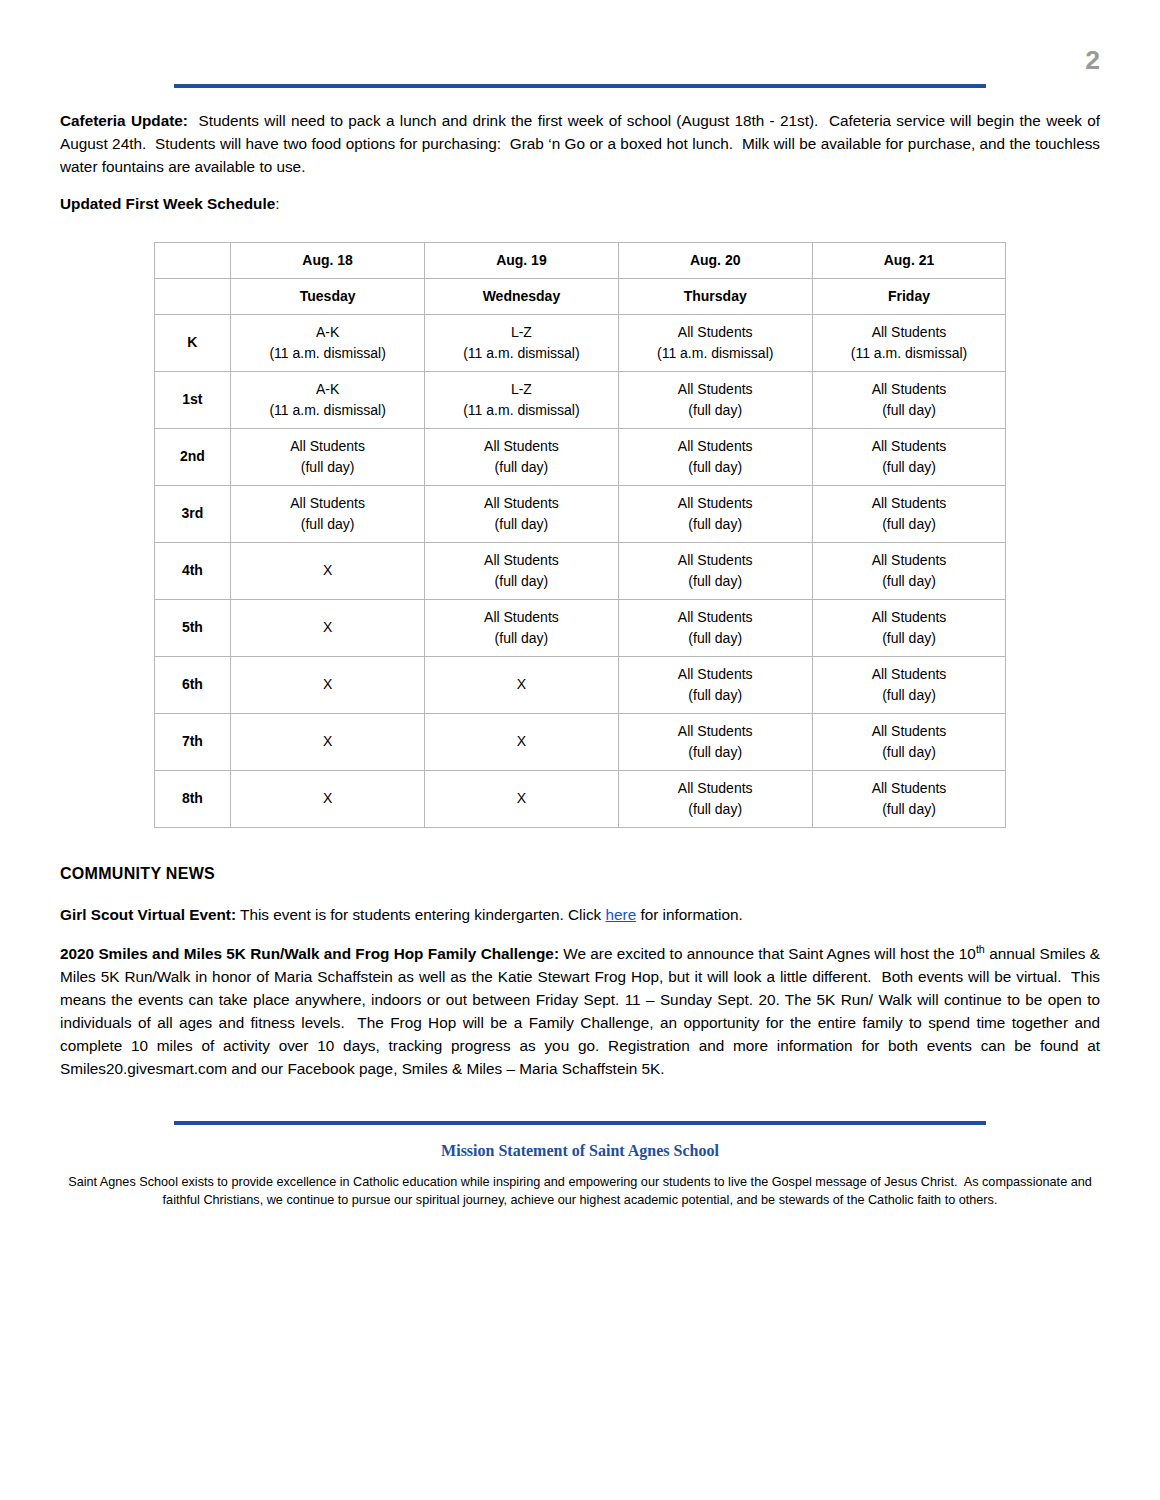2
Cafeteria Update: Students will need to pack a lunch and drink the first week of school (August 18th - 21st). Cafeteria service will begin the week of August 24th. Students will have two food options for purchasing: Grab ‘n Go or a boxed hot lunch. Milk will be available for purchase, and the touchless water fountains are available to use.
Updated First Week Schedule:
| | Aug. 18 | Aug. 19 | Aug. 20 | Aug. 21 |
| | Tuesday | Wednesday | Thursday | Friday |
| K | A-K (11 a.m. dismissal) | L-Z (11 a.m. dismissal) | All Students (11 a.m. dismissal) | All Students (11 a.m. dismissal) |
| 1st | A-K (11 a.m. dismissal) | L-Z (11 a.m. dismissal) | All Students (full day) | All Students (full day) |
| 2nd | All Students (full day) | All Students (full day) | All Students (full day) | All Students (full day) |
| 3rd | All Students (full day) | All Students (full day) | All Students (full day) | All Students (full day) |
| 4th | X | All Students (full day) | All Students (full day) | All Students (full day) |
| 5th | X | All Students (full day) | All Students (full day) | All Students (full day) |
| 6th | X | X | All Students (full day) | All Students (full day) |
| 7th | X | X | All Students (full day) | All Students (full day) |
| 8th | X | X | All Students (full day) | All Students (full day) |
COMMUNITY NEWS
Girl Scout Virtual Event: This event is for students entering kindergarten. Click here for information.
2020 Smiles and Miles 5K Run/Walk and Frog Hop Family Challenge: We are excited to announce that Saint Agnes will host the 10th annual Smiles & Miles 5K Run/Walk in honor of Maria Schaffstein as well as the Katie Stewart Frog Hop, but it will look a little different. Both events will be virtual. This means the events can take place anywhere, indoors or out between Friday Sept. 11 – Sunday Sept. 20. The 5K Run/ Walk will continue to be open to individuals of all ages and fitness levels. The Frog Hop will be a Family Challenge, an opportunity for the entire family to spend time together and complete 10 miles of activity over 10 days, tracking progress as you go. Registration and more information for both events can be found at Smiles20.givesmart.com and our Facebook page, Smiles & Miles – Maria Schaffstein 5K.
Mission Statement of Saint Agnes School
Saint Agnes School exists to provide excellence in Catholic education while inspiring and empowering our students to live the Gospel message of Jesus Christ. As compassionate and faithful Christians, we continue to pursue our spiritual journey, achieve our highest academic potential, and be stewards of the Catholic faith to others.